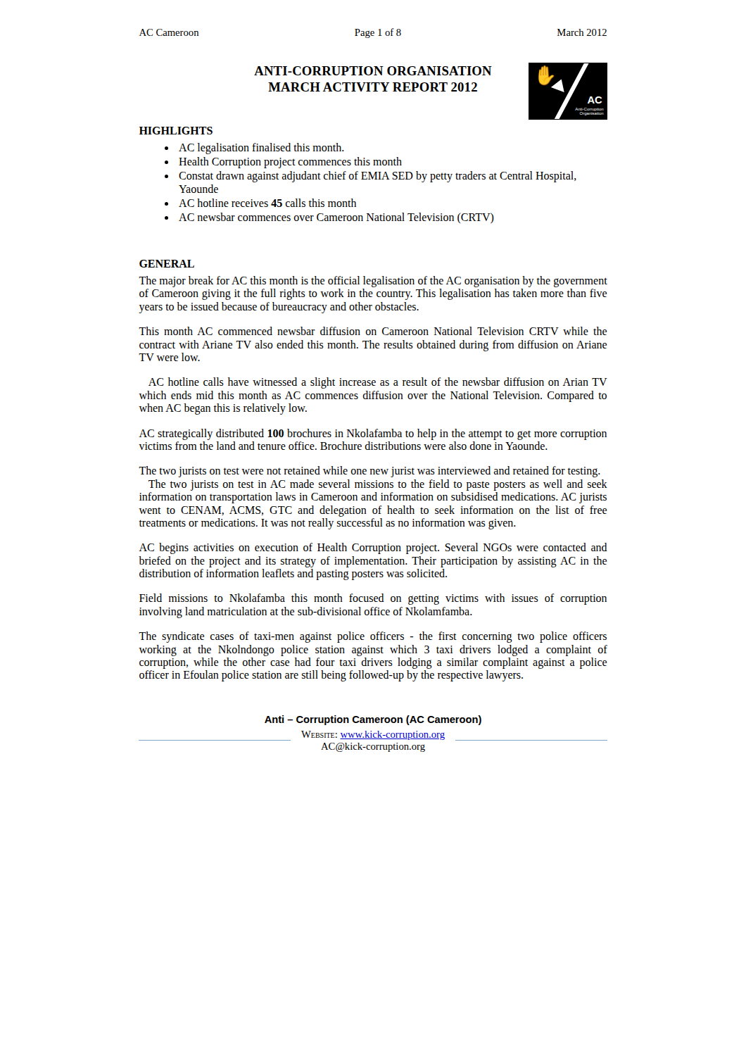AC Cameroon
Page 1 of 8
March 2012
✋
AC
Anti-Corruption
Organisation
ANTI-CORRUPTION ORGANISATION
MARCH ACTIVITY REPORT 2012
Highlights
AC legalisation finalised this month.
Health Corruption project commences this month
Constat drawn against adjudant chief of EMIA SED by petty traders at Central Hospital, Yaounde
AC hotline receives 45 calls this month
AC newsbar commences over Cameroon National Television (CRTV)
General
The major break for AC this month is the official legalisation of the AC organisation by the government of Cameroon giving it the full rights to work in the country. This legalisation has taken more than five years to be issued because of bureaucracy and other obstacles.
This month AC commenced newsbar diffusion on Cameroon National Television CRTV while the contract with Ariane TV also ended this month. The results obtained during from diffusion on Ariane TV were low.
AC hotline calls have witnessed a slight increase as a result of the newsbar diffusion on Arian TV which ends mid this month as AC commences diffusion over the National Television. Compared to when AC began this is relatively low.
AC strategically distributed 100 brochures in Nkolafamba to help in the attempt to get more corruption victims from the land and tenure office. Brochure distributions were also done in Yaounde.
The two jurists on test were not retained while one new jurist was interviewed and retained for testing.
The two jurists on test in AC made several missions to the field to paste posters as well and seek information on transportation laws in Cameroon and information on subsidised medications. AC jurists went to CENAM, ACMS, GTC and delegation of health to seek information on the list of free treatments or medications. It was not really successful as no information was given.
AC begins activities on execution of Health Corruption project. Several NGOs were contacted and briefed on the project and its strategy of implementation. Their participation by assisting AC in the distribution of information leaflets and pasting posters was solicited.
Field missions to Nkolafamba this month focused on getting victims with issues of corruption involving land matriculation at the sub-divisional office of Nkolamfamba.
The syndicate cases of taxi-men against police officers - the first concerning two police officers working at the Nkolndongo police station against which 3 taxi drivers lodged a complaint of corruption, while the other case had four taxi drivers lodging a similar complaint against a police officer in Efoulan police station are still being followed-up by the respective lawyers.
Anti – Corruption Cameroon (AC Cameroon)
Website: www.kick-corruption.org
AC@kick-corruption.org